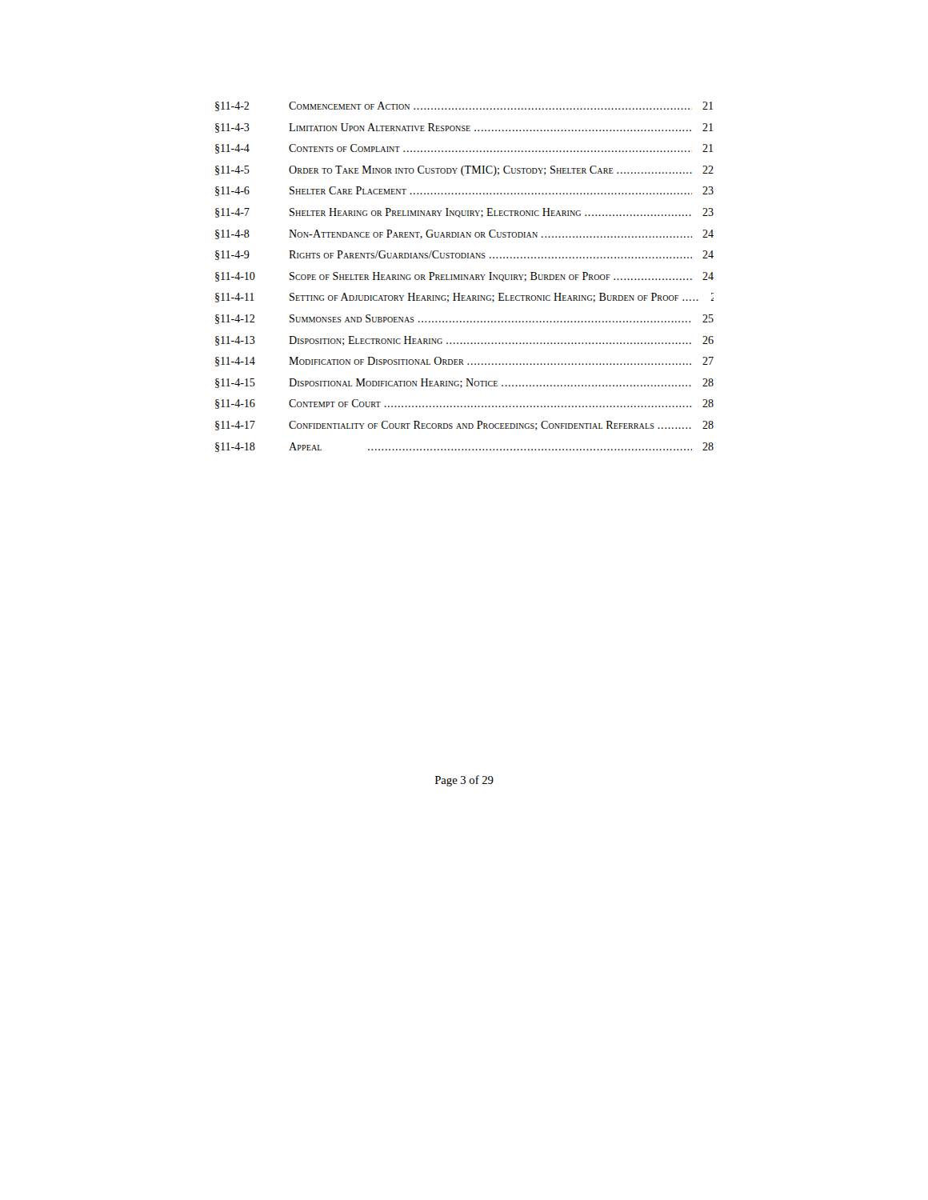§11-4-2 Commencement of Action .................................................................................................................................. 21
§11-4-3 Limitation Upon Alternative Response ................................................................................................. 21
§11-4-4 Contents of Complaint ..................................................................................................................... 21
§11-4-5 Order to Take Minor into Custody (TMIC); Custody; Shelter Care ............................................... 22
§11-4-6 Shelter Care Placement ................................................................................................................... 23
§11-4-7 Shelter Hearing or Preliminary Inquiry; Electronic Hearing ......................................................... 23
§11-4-8 Non-Attendance of Parent, Guardian or Custodian .......................................................................... 24
§11-4-9 Rights of Parents/Guardians/Custodians ............................................................................................. 24
§11-4-10 Scope of Shelter Hearing or Preliminary Inquiry; Burden of Proof ............................................... 24
§11-4-11 Setting of Adjudicatory Hearing; Hearing; Electronic Hearing; Burden of Proof ...................... 25
§11-4-12 Summonses and Subpoenas ............................................................................................................. 25
§11-4-13 Disposition; Electronic Hearing ............................................................................................................ 26
§11-4-14 Modification of Dispositional Order ................................................................................................. 27
§11-4-15 Dispositional Modification Hearing; Notice ................................................................................. 28
§11-4-16 Contempt of Court ............................................................................................................................. 28
§11-4-17 Confidentiality of Court Records and Proceedings; Confidential Referrals .............................. 28
§11-4-18 Appeal ............................................................................................................................................. 28
Page 3 of 29